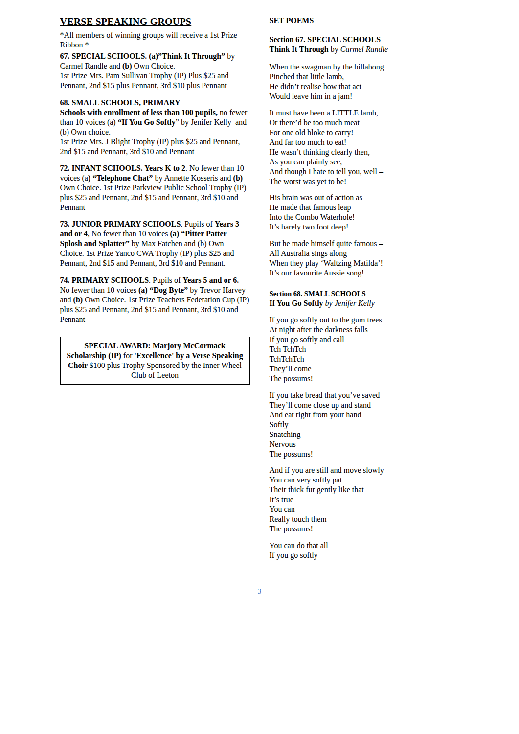VERSE SPEAKING GROUPS
*All members of winning groups will receive a 1st Prize Ribbon *
67. SPECIAL SCHOOLS. (a)”Think It Through” by Carmel Randle and (b) Own Choice.
1st Prize Mrs. Pam Sullivan Trophy (IP) Plus $25 and Pennant, 2nd $15 plus Pennant, 3rd $10 plus Pennant
68. SMALL SCHOOLS, PRIMARY
Schools with enrollment of less than 100 pupils, no fewer than 10 voices (a) “If You Go Softly” by Jenifer Kelly and (b) Own choice.
1st Prize Mrs. J Blight Trophy (IP) plus $25 and Pennant, 2nd $15 and Pennant, 3rd $10 and Pennant
72. INFANT SCHOOLS. Years K to 2. No fewer than 10 voices (a) “Telephone Chat” by Annette Kosseris and (b) Own Choice. 1st Prize Parkview Public School Trophy (IP) plus $25 and Pennant, 2nd $15 and Pennant, 3rd $10 and Pennant
73. JUNIOR PRIMARY SCHOOLS. Pupils of Years 3 and or 4, No fewer than 10 voices (a) “Pitter Patter Splosh and Splatter” by Max Fatchen and (b) Own Choice. 1st Prize Yanco CWA Trophy (IP) plus $25 and Pennant, 2nd $15 and Pennant, 3rd $10 and Pennant.
74. PRIMARY SCHOOLS. Pupils of Years 5 and or 6. No fewer than 10 voices (a) “Dog Byte” by Trevor Harvey and (b) Own Choice. 1st Prize Teachers Federation Cup (IP) plus $25 and Pennant, 2nd $15 and Pennant, 3rd $10 and Pennant
SPECIAL AWARD: Marjory McCormack Scholarship (IP) for 'Excellence' by a Verse Speaking Choir $100 plus Trophy Sponsored by the Inner Wheel Club of Leeton
SET POEMS
Section 67. SPECIAL SCHOOLS
Think It Through by Carmel Randle
When the swagman by the billabong
Pinched that little lamb,
He didn’t realise how that act
Would leave him in a jam!
It must have been a LITTLE lamb,
Or there’d be too much meat
For one old bloke to carry!
And far too much to eat!
He wasn’t thinking clearly then,
As you can plainly see,
And though I hate to tell you, well –
The worst was yet to be!
His brain was out of action as
He made that famous leap
Into the Combo Waterhole!
It’s barely two foot deep!
But he made himself quite famous –
All Australia sings along
When they play ‘Waltzing Matilda’!
It’s our favourite Aussie song!
Section 68. SMALL SCHOOLS
If You Go Softly by Jenifer Kelly
If you go softly out to the gum trees
At night after the darkness falls
If you go softly and call
Tch TchTch
TchTchTch
They’ll come
The possums!
If you take bread that you’ve saved
They’ll come close up and stand
And eat right from your hand
Softly
Snatching
Nervous
The possums!
And if you are still and move slowly
You can very softly pat
Their thick fur gently like that
It’s true
You can
Really touch them
The possums!
You can do that all
If you go softly
3